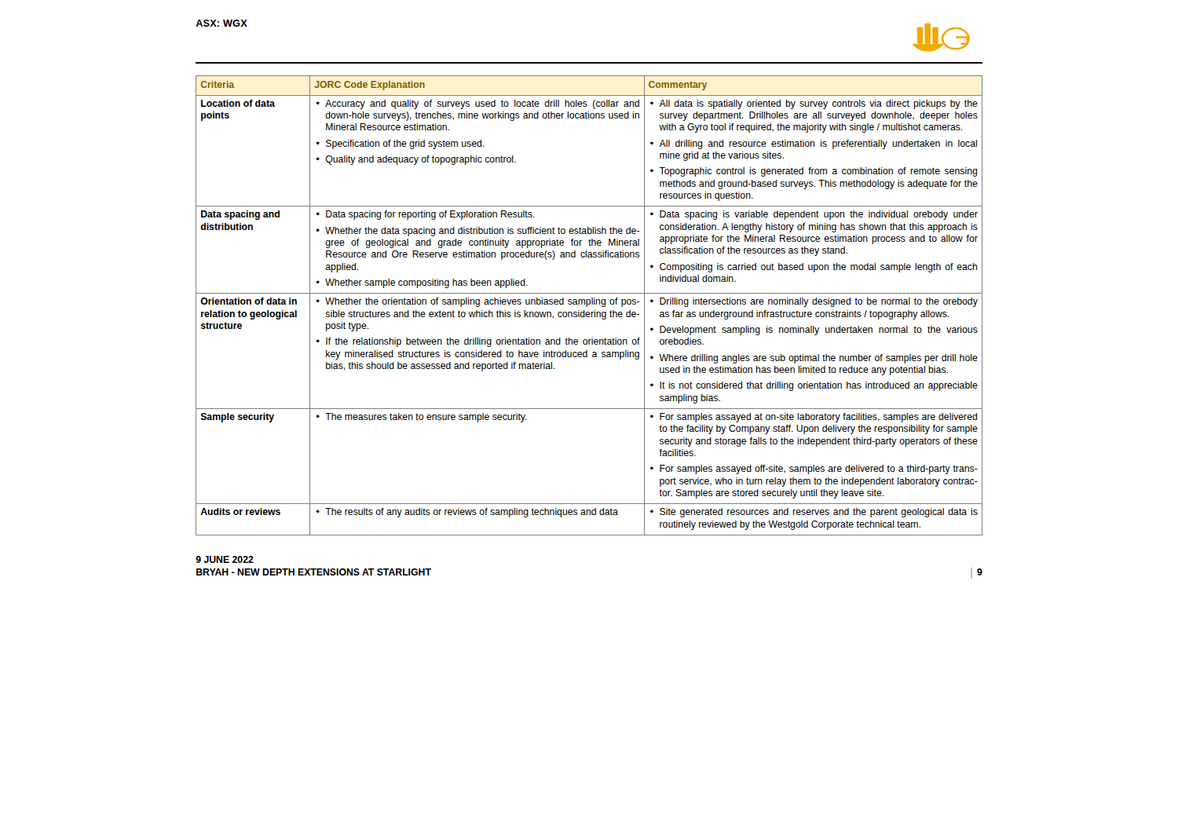ASX: WGX
| Criteria | JORC Code Explanation | Commentary |
| --- | --- | --- |
| Location of data points | Accuracy and quality of surveys used to locate drill holes (collar and down-hole surveys), trenches, mine workings and other locations used in Mineral Resource estimation. Specification of the grid system used. Quality and adequacy of topographic control. | All data is spatially oriented by survey controls via direct pickups by the survey department. Drillholes are all surveyed downhole, deeper holes with a Gyro tool if required, the majority with single / multishot cameras. All drilling and resource estimation is preferentially undertaken in local mine grid at the various sites. Topographic control is generated from a combination of remote sensing methods and ground-based surveys. This methodology is adequate for the resources in question. |
| Data spacing and distribution | Data spacing for reporting of Exploration Results. Whether the data spacing and distribution is sufficient to establish the degree of geological and grade continuity appropriate for the Mineral Resource and Ore Reserve estimation procedure(s) and classifications applied. Whether sample compositing has been applied. | Data spacing is variable dependent upon the individual orebody under consideration. A lengthy history of mining has shown that this approach is appropriate for the Mineral Resource estimation process and to allow for classification of the resources as they stand. Compositing is carried out based upon the modal sample length of each individual domain. |
| Orientation of data in relation to geological structure | Whether the orientation of sampling achieves unbiased sampling of possible structures and the extent to which this is known, considering the deposit type. If the relationship between the drilling orientation and the orientation of key mineralised structures is considered to have introduced a sampling bias, this should be assessed and reported if material. | Drilling intersections are nominally designed to be normal to the orebody as far as underground infrastructure constraints / topography allows. Development sampling is nominally undertaken normal to the various orebodies. Where drilling angles are sub optimal the number of samples per drill hole used in the estimation has been limited to reduce any potential bias. It is not considered that drilling orientation has introduced an appreciable sampling bias. |
| Sample security | The measures taken to ensure sample security. | For samples assayed at on-site laboratory facilities, samples are delivered to the facility by Company staff. Upon delivery the responsibility for sample security and storage falls to the independent third-party operators of these facilities. For samples assayed off-site, samples are delivered to a third-party transport service, who in turn relay them to the independent laboratory contractor. Samples are stored securely until they leave site. |
| Audits or reviews | The results of any audits or reviews of sampling techniques and data | Site generated resources and reserves and the parent geological data is routinely reviewed by the Westgold Corporate technical team. |
9 JUNE 2022
BRYAH - NEW DEPTH EXTENSIONS AT STARLIGHT
9